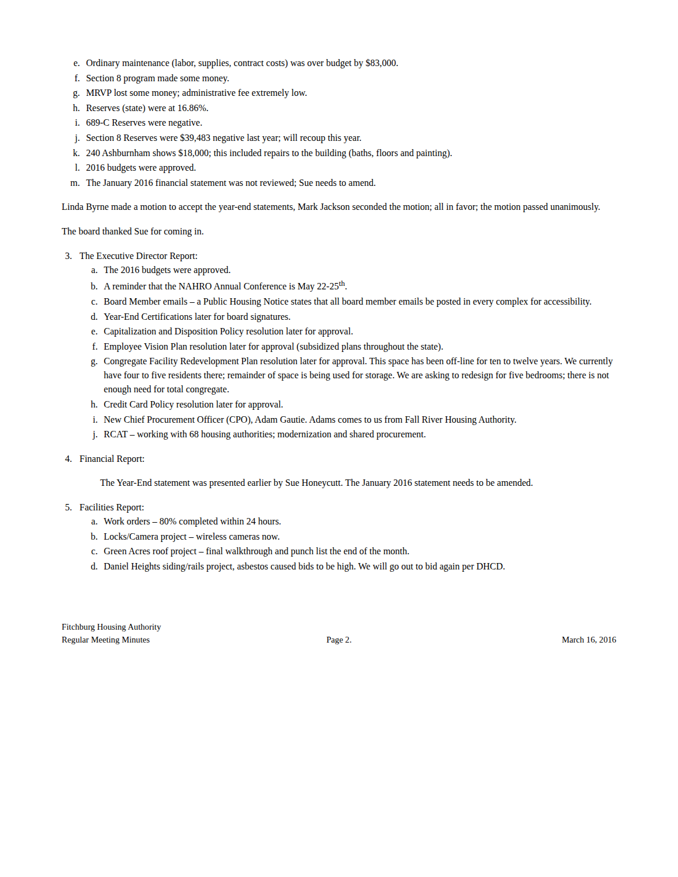Ordinary maintenance (labor, supplies, contract costs) was over budget by $83,000.
Section 8 program made some money.
MRVP lost some money; administrative fee extremely low.
Reserves (state) were at 16.86%.
689-C Reserves were negative.
Section 8 Reserves were $39,483 negative last year; will recoup this year.
240 Ashburnham shows $18,000; this included repairs to the building (baths, floors and painting).
2016 budgets were approved.
The January 2016 financial statement was not reviewed; Sue needs to amend.
Linda Byrne made a motion to accept the year-end statements, Mark Jackson seconded the motion; all in favor; the motion passed unanimously.
The board thanked Sue for coming in.
The Executive Director Report:
The 2016 budgets were approved.
A reminder that the NAHRO Annual Conference is May 22-25th.
Board Member emails – a Public Housing Notice states that all board member emails be posted in every complex for accessibility.
Year-End Certifications later for board signatures.
Capitalization and Disposition Policy resolution later for approval.
Employee Vision Plan resolution later for approval (subsidized plans throughout the state).
Congregate Facility Redevelopment Plan resolution later for approval. This space has been off-line for ten to twelve years. We currently have four to five residents there; remainder of space is being used for storage. We are asking to redesign for five bedrooms; there is not enough need for total congregate.
Credit Card Policy resolution later for approval.
New Chief Procurement Officer (CPO), Adam Gautie. Adams comes to us from Fall River Housing Authority.
RCAT – working with 68 housing authorities; modernization and shared procurement.
Financial Report:
The Year-End statement was presented earlier by Sue Honeycutt. The January 2016 statement needs to be amended.
Facilities Report:
Work orders – 80% completed within 24 hours.
Locks/Camera project – wireless cameras now.
Green Acres roof project – final walkthrough and punch list the end of the month.
Daniel Heights siding/rails project, asbestos caused bids to be high. We will go out to bid again per DHCD.
Fitchburg Housing Authority
| Regular Meeting Minutes | Page 2. | March 16, 2016 |